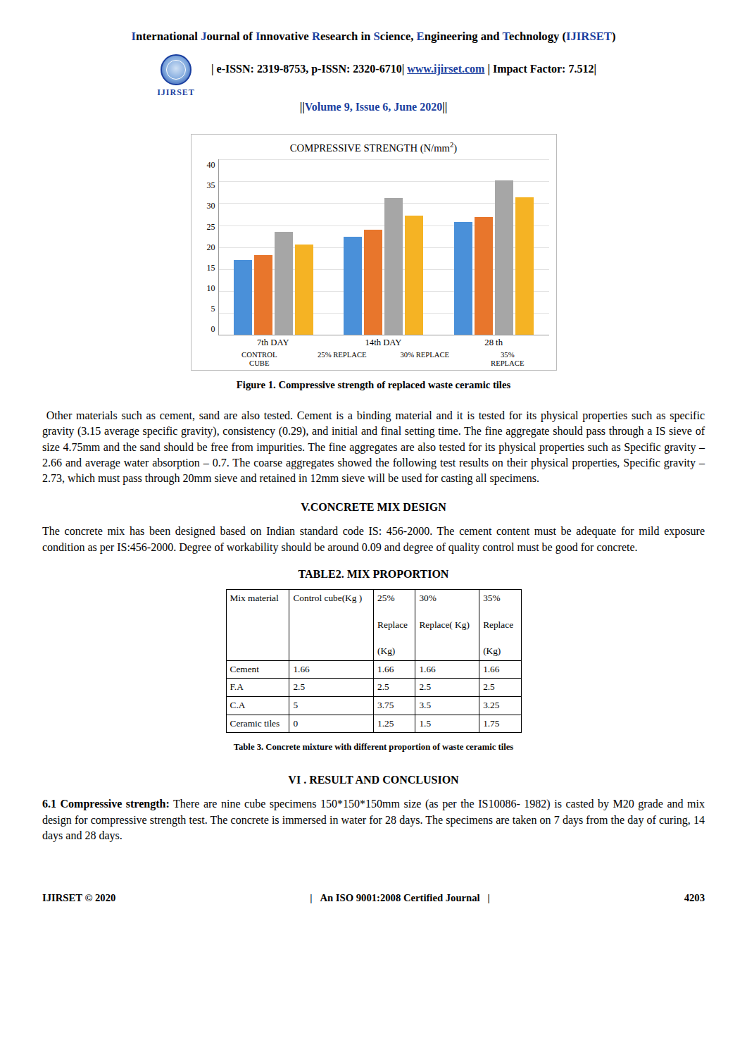International Journal of Innovative Research in Science, Engineering and Technology (IJIRSET)
IJIRSET
| e-ISSN: 2319-8753, p-ISSN: 2320-6710| www.ijirset.com | Impact Factor: 7.512|
||Volume 9, Issue 6, June 2020||
COMPRESSIVE STRENGTH (N/mm2)
40 35 30 25 20 15 10 5 0
7th DAY 14th DAY 28 th
CONTROL
CUBE
25% REPLACE
30% REPLACE
35%
REPLACE
Figure 1. Compressive strength of replaced waste ceramic tiles
Other materials such as cement, sand are also tested. Cement is a binding material and it is tested for its physical properties such as specific gravity (3.15 average specific gravity), consistency (0.29), and initial and final setting time. The fine aggregate should pass through a IS sieve of size 4.75mm and the sand should be free from impurities. The fine aggregates are also tested for its physical properties such as Specific gravity – 2.66 and average water absorption – 0.7. The coarse aggregates showed the following test results on their physical properties, Specific gravity – 2.73, which must pass through 20mm sieve and retained in 12mm sieve will be used for casting all specimens.
V.CONCRETE MIX DESIGN
The concrete mix has been designed based on Indian standard code IS: 456-2000. The cement content must be adequate for mild exposure condition as per IS:456-2000. Degree of workability should be around 0.09 and degree of quality control must be good for concrete.
TABLE2. MIX PROPORTION
| Mix material | Control cube(Kg ) | 25% Replace (Kg) | 30% Replace( Kg) | 35% Replace (Kg) |
| Cement | 1.66 | 1.66 | 1.66 | 1.66 |
| F.A | 2.5 | 2.5 | 2.5 | 2.5 |
| C.A | 5 | 3.75 | 3.5 | 3.25 |
| Ceramic tiles | 0 | 1.25 | 1.5 | 1.75 |
Table 3. Concrete mixture with different proportion of waste ceramic tiles
VI . RESULT AND CONCLUSION
6.1 Compressive strength: There are nine cube specimens 150*150*150mm size (as per the IS10086- 1982) is casted by M20 grade and mix design for compressive strength test. The concrete is immersed in water for 28 days. The specimens are taken on 7 days from the day of curing, 14 days and 28 days.
IJIRSET © 2020
| An ISO 9001:2008 Certified Journal |
4203